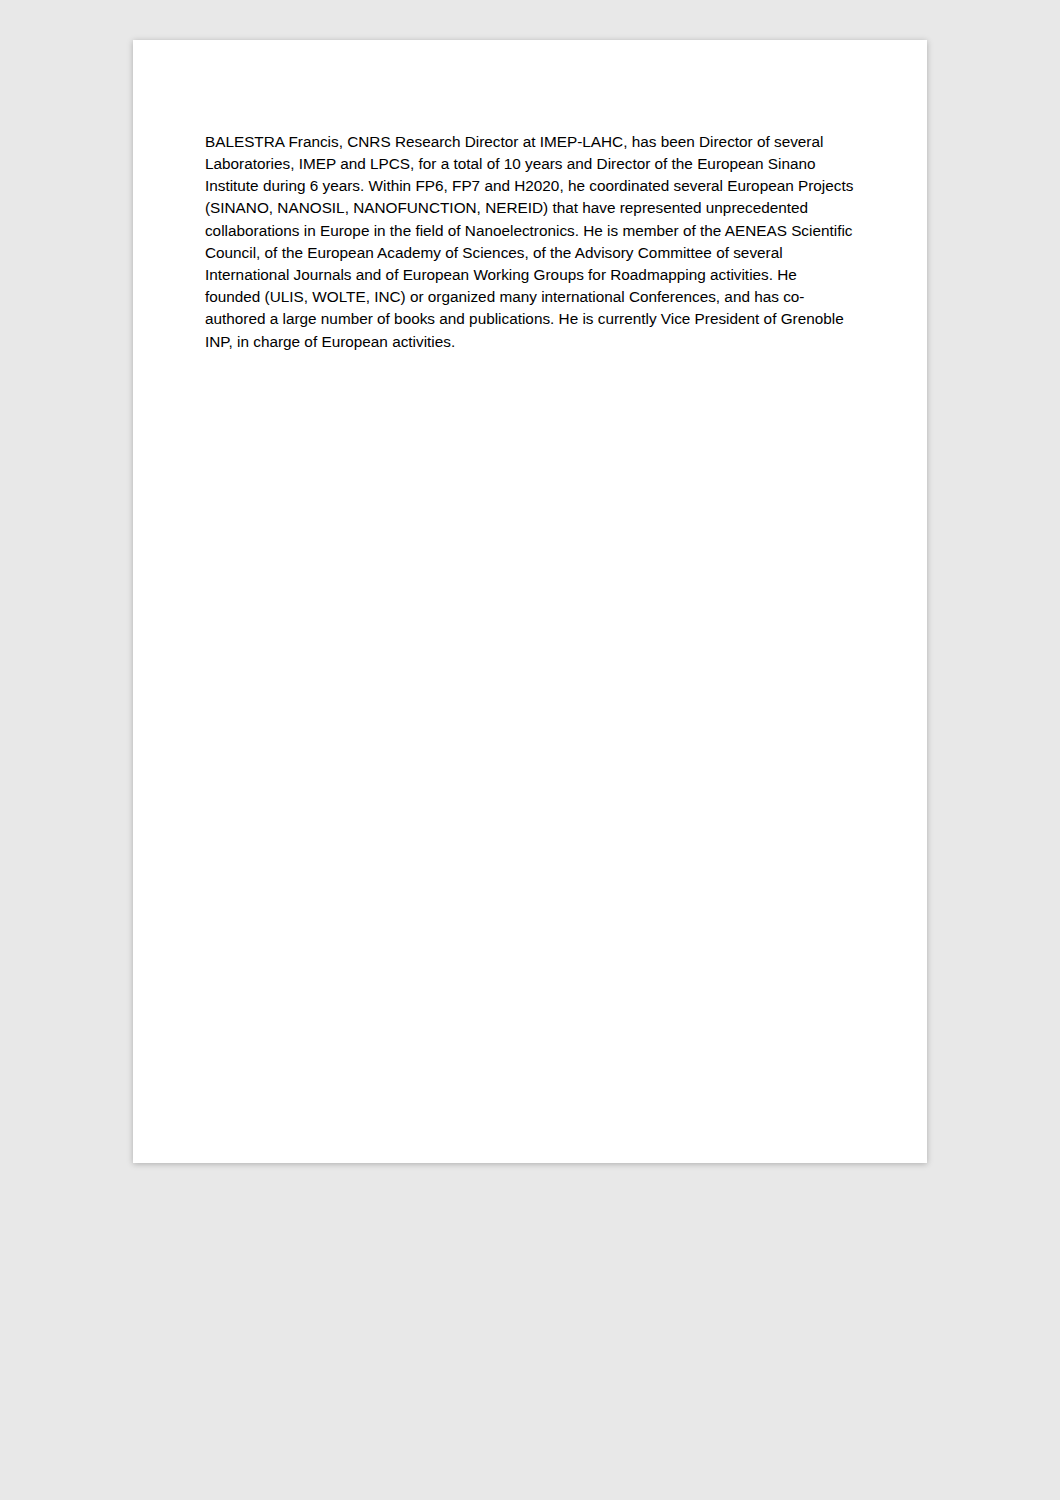BALESTRA Francis, CNRS Research Director at IMEP-LAHC, has been Director of several Laboratories, IMEP and LPCS, for a total of 10 years and Director of the European Sinano Institute during 6 years. Within FP6, FP7 and H2020, he coordinated several European Projects (SINANO, NANOSIL, NANOFUNCTION, NEREID) that have represented unprecedented collaborations in Europe in the field of Nanoelectronics. He is member of the AENEAS Scientific Council, of the European Academy of Sciences, of the Advisory Committee of several International Journals and of European Working Groups for Roadmapping activities. He founded (ULIS, WOLTE, INC) or organized many international Conferences, and has co-authored a large number of books and publications. He is currently Vice President of Grenoble INP, in charge of European activities.